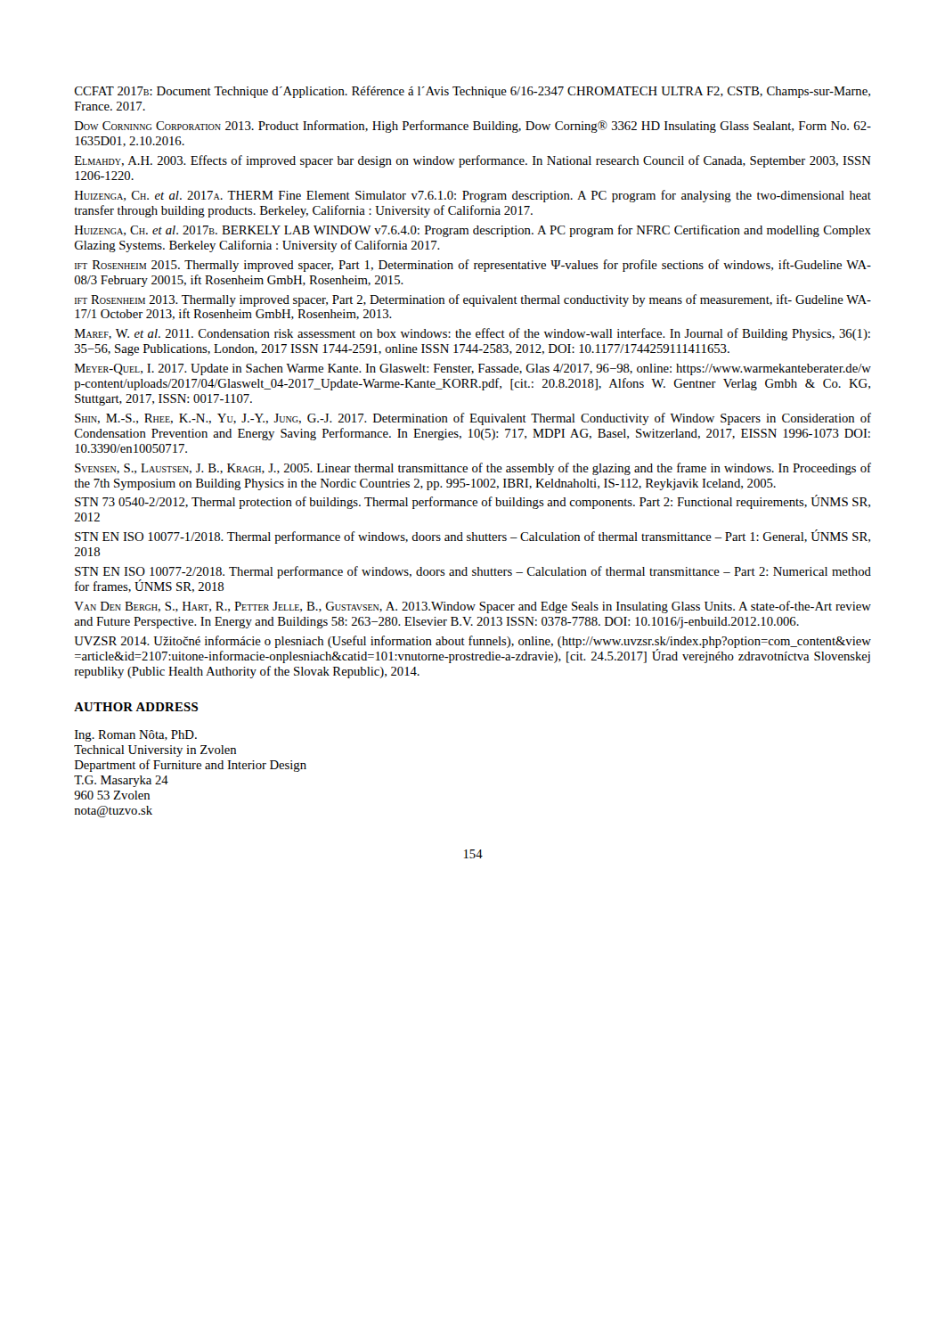CCFAT 2017b: Document Technique d´Application. Référence á l´Avis Technique 6/16-2347 CHROMATECH ULTRA F2, CSTB, Champs-sur-Marne, France. 2017.
Dow Corninng Corporation 2013. Product Information, High Performance Building, Dow Corning® 3362 HD Insulating Glass Sealant, Form No. 62-1635D01, 2.10.2016.
Elmahdy, A.H. 2003. Effects of improved spacer bar design on window performance. In National research Council of Canada, September 2003, ISSN 1206-1220.
Huizenga, Ch. et al. 2017a. THERM Fine Element Simulator v7.6.1.0: Program description. A PC program for analysing the two-dimensional heat transfer through building products. Berkeley, California : University of California 2017.
Huizenga, Ch. et al. 2017b. BERKELY LAB WINDOW v7.6.4.0: Program description. A PC program for NFRC Certification and modelling Complex Glazing Systems. Berkeley California : University of California 2017.
ift Rosenheim 2015. Thermally improved spacer, Part 1, Determination of representative Ψ-values for profile sections of windows, ift-Gudeline WA-08/3 February 20015, ift Rosenheim GmbH, Rosenheim, 2015.
ift Rosenheim 2013. Thermally improved spacer, Part 2, Determination of equivalent thermal conductivity by means of measurement, ift- Gudeline WA-17/1 October 2013, ift Rosenheim GmbH, Rosenheim, 2013.
Maref, W. et al. 2011. Condensation risk assessment on box windows: the effect of the window-wall interface. In Journal of Building Physics, 36(1): 35−56, Sage Publications, London, 2017 ISSN 1744-2591, online ISSN 1744-2583, 2012, DOI: 10.1177/1744259111411653.
Meyer-Quel, I. 2017. Update in Sachen Warme Kante. In Glaswelt: Fenster, Fassade, Glas 4/2017, 96−98, online: https://www.warmekanteberater.de/wp-content/uploads/2017/04/Glaswelt_04-2017_Update-Warme-Kante_KORR.pdf, [cit.: 20.8.2018], Alfons W. Gentner Verlag Gmbh & Co. KG, Stuttgart, 2017, ISSN: 0017-1107.
Shin, M.-S., Rhee, K.-N., Yu, J.-Y., Jung, G.-J. 2017. Determination of Equivalent Thermal Conductivity of Window Spacers in Consideration of Condensation Prevention and Energy Saving Performance. In Energies, 10(5): 717, MDPI AG, Basel, Switzerland, 2017, EISSN 1996-1073 DOI: 10.3390/en10050717.
Svensen, S., Laustsen, J. B., Kragh, J., 2005. Linear thermal transmittance of the assembly of the glazing and the frame in windows. In Proceedings of the 7th Symposium on Building Physics in the Nordic Countries 2, pp. 995-1002, IBRI, Keldnaholti, IS-112, Reykjavik Iceland, 2005.
STN 73 0540-2/2012, Thermal protection of buildings. Thermal performance of buildings and components. Part 2: Functional requirements, ÚNMS SR, 2012
STN EN ISO 10077-1/2018. Thermal performance of windows, doors and shutters – Calculation of thermal transmittance – Part 1: General, ÚNMS SR, 2018
STN EN ISO 10077-2/2018. Thermal performance of windows, doors and shutters – Calculation of thermal transmittance – Part 2: Numerical method for frames, ÚNMS SR, 2018
Van Den Bergh, S., Hart, R., Petter Jelle, B., Gustavsen, A. 2013.Window Spacer and Edge Seals in Insulating Glass Units. A state-of-the-Art review and Future Perspective. In Energy and Buildings 58: 263−280. Elsevier B.V. 2013 ISSN: 0378-7788. DOI: 10.1016/j-enbuild.2012.10.006.
UVZSR 2014. Užitočné informácie o plesniach (Useful information about funnels), online, (http://www.uvzsr.sk/index.php?option=com_content&view=article&id=2107:uitone-informacie-onplesniach&catid=101:vnutorne-prostredie-a-zdravie), [cit. 24.5.2017] Úrad verejného zdravotníctva Slovenskej republiky (Public Health Authority of the Slovak Republic), 2014.
AUTHOR ADDRESS
Ing. Roman Nôta, PhD.
Technical University in Zvolen
Department of Furniture and Interior Design
T.G. Masaryka 24
960 53 Zvolen
nota@tuzvo.sk
154